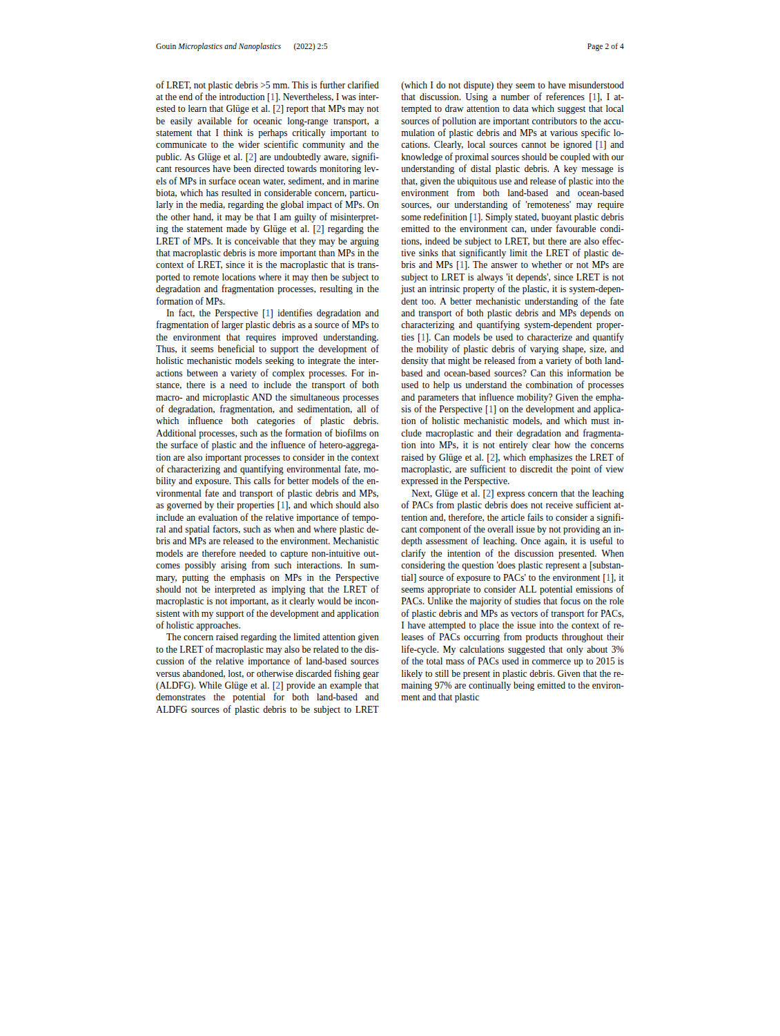Gouin Microplastics and Nanoplastics(2022) 2:5
Page 2 of 4
of LRET, not plastic debris >5 mm. This is further clarified at the end of the introduction [1]. Nevertheless, I was interested to learn that Glüge et al. [2] report that MPs may not be easily available for oceanic long-range transport, a statement that I think is perhaps critically important to communicate to the wider scientific community and the public. As Glüge et al. [2] are undoubtedly aware, significant resources have been directed towards monitoring levels of MPs in surface ocean water, sediment, and in marine biota, which has resulted in considerable concern, particularly in the media, regarding the global impact of MPs. On the other hand, it may be that I am guilty of misinterpreting the statement made by Glüge et al. [2] regarding the LRET of MPs. It is conceivable that they may be arguing that macroplastic debris is more important than MPs in the context of LRET, since it is the macroplastic that is transported to remote locations where it may then be subject to degradation and fragmentation processes, resulting in the formation of MPs.
In fact, the Perspective [1] identifies degradation and fragmentation of larger plastic debris as a source of MPs to the environment that requires improved understanding. Thus, it seems beneficial to support the development of holistic mechanistic models seeking to integrate the interactions between a variety of complex processes. For instance, there is a need to include the transport of both macro- and microplastic AND the simultaneous processes of degradation, fragmentation, and sedimentation, all of which influence both categories of plastic debris. Additional processes, such as the formation of biofilms on the surface of plastic and the influence of hetero-aggregation are also important processes to consider in the context of characterizing and quantifying environmental fate, mobility and exposure. This calls for better models of the environmental fate and transport of plastic debris and MPs, as governed by their properties [1], and which should also include an evaluation of the relative importance of temporal and spatial factors, such as when and where plastic debris and MPs are released to the environment. Mechanistic models are therefore needed to capture non-intuitive outcomes possibly arising from such interactions. In summary, putting the emphasis on MPs in the Perspective should not be interpreted as implying that the LRET of macroplastic is not important, as it clearly would be inconsistent with my support of the development and application of holistic approaches.
The concern raised regarding the limited attention given to the LRET of macroplastic may also be related to the discussion of the relative importance of land-based sources versus abandoned, lost, or otherwise discarded fishing gear (ALDFG). While Glüge et al. [2] provide an example that demonstrates the potential for both land-based and ALDFG sources of plastic debris to be subject to LRET (which I do not dispute) they seem to have misunderstood that discussion. Using a number of references [1], I attempted to draw attention to data which suggest that local sources of pollution are important contributors to the accumulation of plastic debris and MPs at various specific locations. Clearly, local sources cannot be ignored [1] and knowledge of proximal sources should be coupled with our understanding of distal plastic debris. A key message is that, given the ubiquitous use and release of plastic into the environment from both land-based and ocean-based sources, our understanding of 'remoteness' may require some redefinition [1]. Simply stated, buoyant plastic debris emitted to the environment can, under favourable conditions, indeed be subject to LRET, but there are also effective sinks that significantly limit the LRET of plastic debris and MPs [1]. The answer to whether or not MPs are subject to LRET is always 'it depends', since LRET is not just an intrinsic property of the plastic, it is system-dependent too. A better mechanistic understanding of the fate and transport of both plastic debris and MPs depends on characterizing and quantifying system-dependent properties [1]. Can models be used to characterize and quantify the mobility of plastic debris of varying shape, size, and density that might be released from a variety of both land-based and ocean-based sources? Can this information be used to help us understand the combination of processes and parameters that influence mobility? Given the emphasis of the Perspective [1] on the development and application of holistic mechanistic models, and which must include macroplastic and their degradation and fragmentation into MPs, it is not entirely clear how the concerns raised by Glüge et al. [2], which emphasizes the LRET of macroplastic, are sufficient to discredit the point of view expressed in the Perspective.
Next, Glüge et al. [2] express concern that the leaching of PACs from plastic debris does not receive sufficient attention and, therefore, the article fails to consider a significant component of the overall issue by not providing an in-depth assessment of leaching. Once again, it is useful to clarify the intention of the discussion presented. When considering the question 'does plastic represent a [substantial] source of exposure to PACs' to the environment [1], it seems appropriate to consider ALL potential emissions of PACs. Unlike the majority of studies that focus on the role of plastic debris and MPs as vectors of transport for PACs, I have attempted to place the issue into the context of releases of PACs occurring from products throughout their life-cycle. My calculations suggested that only about 3% of the total mass of PACs used in commerce up to 2015 is likely to still be present in plastic debris. Given that the remaining 97% are continually being emitted to the environment and that plastic